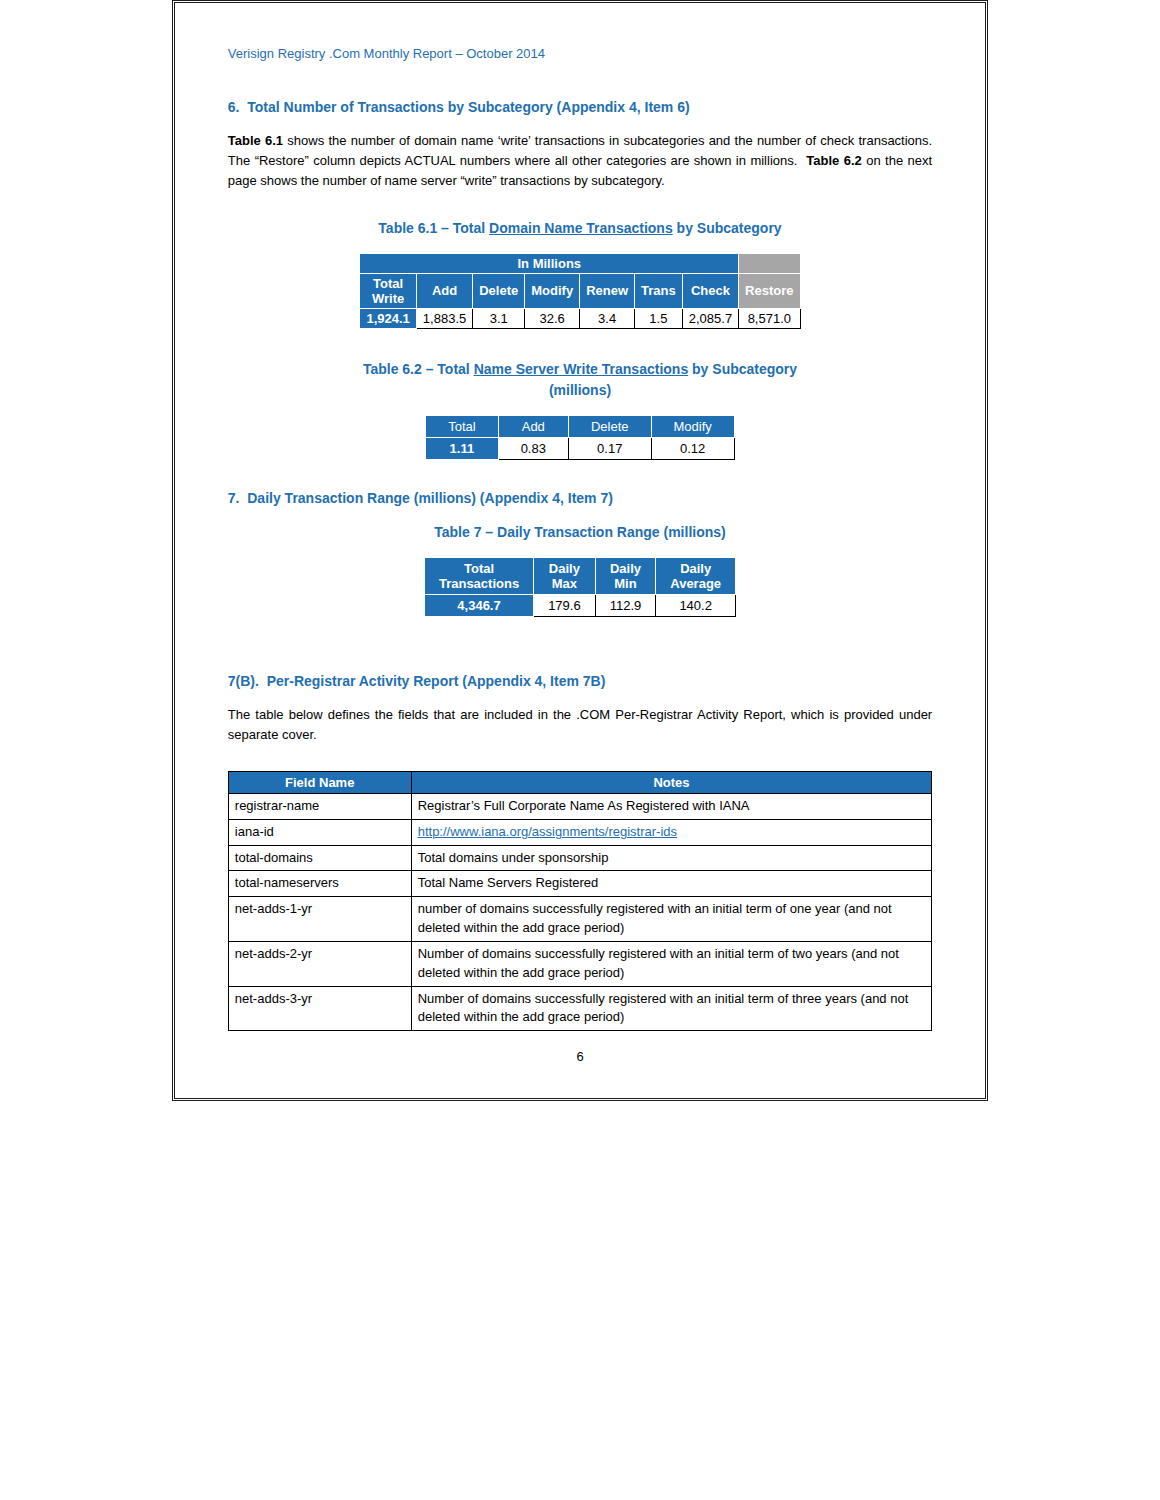Verisign Registry .Com Monthly Report – October 2014
6. Total Number of Transactions by Subcategory (Appendix 4, Item 6)
Table 6.1 shows the number of domain name ‘write’ transactions in subcategories and the number of check transactions. The “Restore” column depicts ACTUAL numbers where all other categories are shown in millions. Table 6.2 on the next page shows the number of name server “write” transactions by subcategory.
Table 6.1 – Total Domain Name Transactions by Subcategory
| In Millions | |
| Total Write | Add | Delete | Modify | Renew | Trans | Check | Restore |
| 1,924.1 | 1,883.5 | 3.1 | 32.6 | 3.4 | 1.5 | 2,085.7 | 8,571.0 |
Table 6.2 – Total Name Server Write Transactions by Subcategory
(millions)
| Total | Add | Delete | Modify |
| 1.11 | 0.83 | 0.17 | 0.12 |
7. Daily Transaction Range (millions) (Appendix 4, Item 7)
Table 7 – Daily Transaction Range (millions)
| Total Transactions | Daily Max | Daily Min | Daily Average |
| 4,346.7 | 179.6 | 112.9 | 140.2 |
7(B). Per-Registrar Activity Report (Appendix 4, Item 7B)
The table below defines the fields that are included in the .COM Per-Registrar Activity Report, which is provided under separate cover.
| Field Name | Notes |
| --- | --- |
| registrar-name | Registrar’s Full Corporate Name As Registered with IANA |
| iana-id | http://www.iana.org/assignments/registrar-ids |
| total-domains | Total domains under sponsorship |
| total-nameservers | Total Name Servers Registered |
| net-adds-1-yr | number of domains successfully registered with an initial term of one year (and not deleted within the add grace period) |
| net-adds-2-yr | Number of domains successfully registered with an initial term of two years (and not deleted within the add grace period) |
| net-adds-3-yr | Number of domains successfully registered with an initial term of three years (and not deleted within the add grace period) |
6